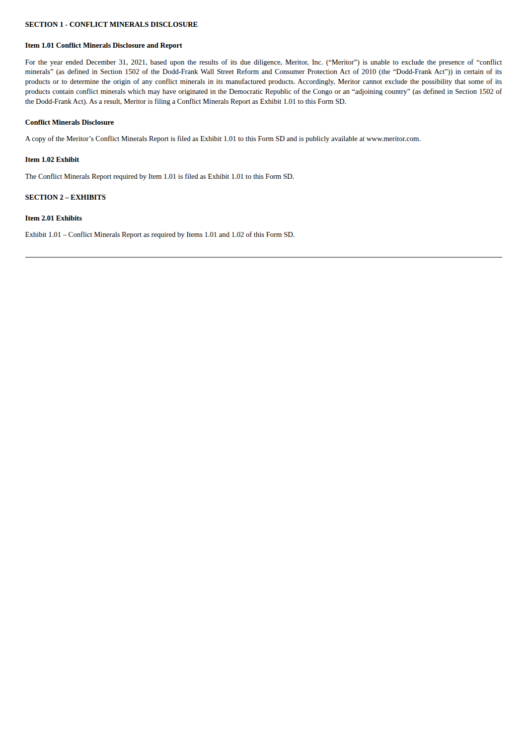SECTION 1 - CONFLICT MINERALS DISCLOSURE
Item 1.01 Conflict Minerals Disclosure and Report
For the year ended December 31, 2021, based upon the results of its due diligence, Meritor, Inc. (“Meritor”) is unable to exclude the presence of “conflict minerals” (as defined in Section 1502 of the Dodd-Frank Wall Street Reform and Consumer Protection Act of 2010 (the “Dodd-Frank Act”)) in certain of its products or to determine the origin of any conflict minerals in its manufactured products. Accordingly, Meritor cannot exclude the possibility that some of its products contain conflict minerals which may have originated in the Democratic Republic of the Congo or an “adjoining country” (as defined in Section 1502 of the Dodd-Frank Act). As a result, Meritor is filing a Conflict Minerals Report as Exhibit 1.01 to this Form SD.
Conflict Minerals Disclosure
A copy of the Meritor’s Conflict Minerals Report is filed as Exhibit 1.01 to this Form SD and is publicly available at www.meritor.com.
Item 1.02 Exhibit
The Conflict Minerals Report required by Item 1.01 is filed as Exhibit 1.01 to this Form SD.
SECTION 2 – EXHIBITS
Item 2.01 Exhibits
Exhibit 1.01 – Conflict Minerals Report as required by Items 1.01 and 1.02 of this Form SD.